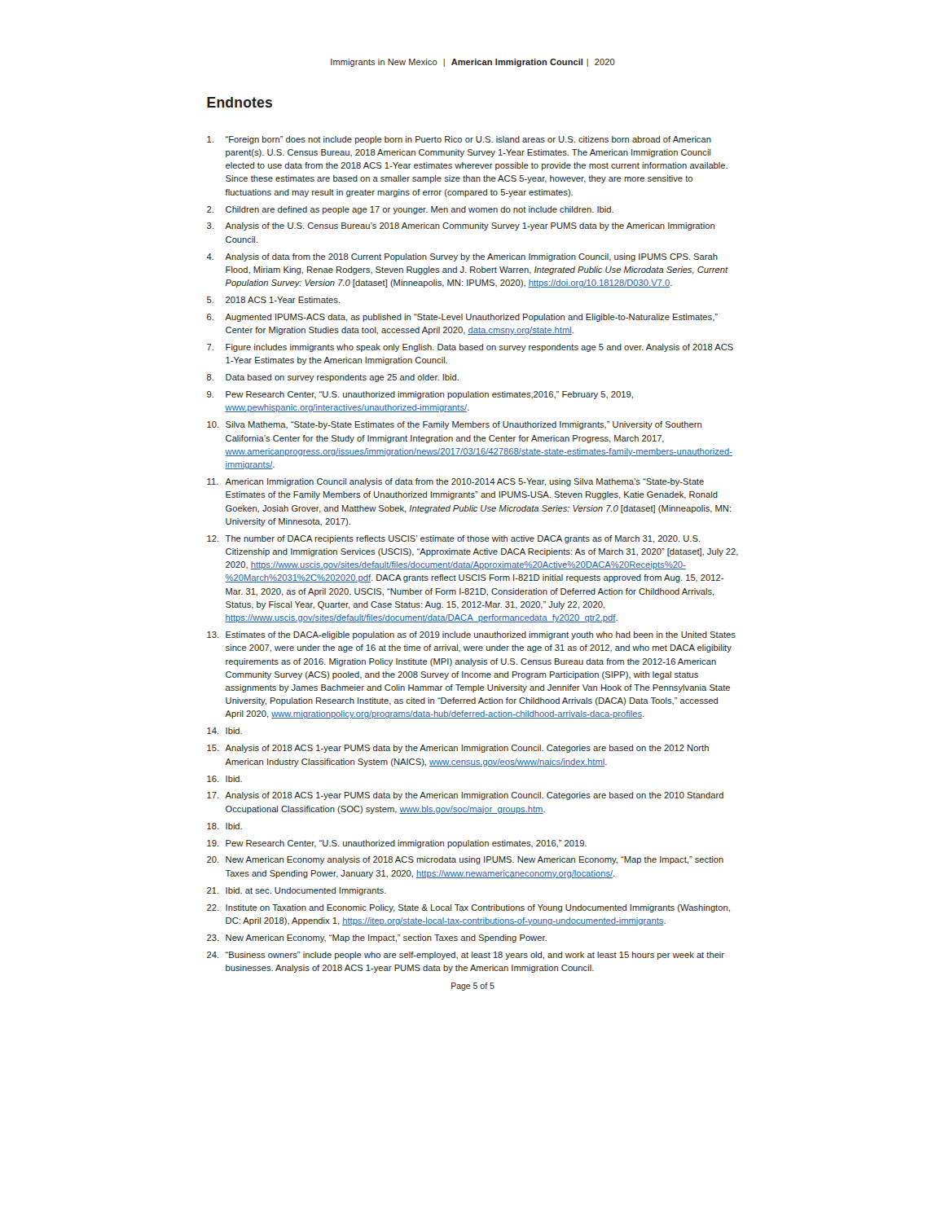Immigrants in New Mexico | American Immigration Council| 2020
Endnotes
“Foreign born” does not include people born in Puerto Rico or U.S. island areas or U.S. citizens born abroad of American parent(s). U.S. Census Bureau, 2018 American Community Survey 1-Year Estimates. The American Immigration Council elected to use data from the 2018 ACS 1-Year estimates wherever possible to provide the most current information available. Since these estimates are based on a smaller sample size than the ACS 5-year, however, they are more sensitive to fluctuations and may result in greater margins of error (compared to 5-year estimates).
Children are defined as people age 17 or younger. Men and women do not include children. Ibid.
Analysis of the U.S. Census Bureau’s 2018 American Community Survey 1-year PUMS data by the American Immigration Council.
Analysis of data from the 2018 Current Population Survey by the American Immigration Council, using IPUMS CPS. Sarah Flood, Miriam King, Renae Rodgers, Steven Ruggles and J. Robert Warren, Integrated Public Use Microdata Series, Current Population Survey: Version 7.0 [dataset] (Minneapolis, MN: IPUMS, 2020), https://doi.org/10.18128/D030.V7.0.
2018 ACS 1-Year Estimates.
Augmented IPUMS-ACS data, as published in “State-Level Unauthorized Population and Eligible-to-Naturalize Estimates,” Center for Migration Studies data tool, accessed April 2020, data.cmsny.org/state.html.
Figure includes immigrants who speak only English. Data based on survey respondents age 5 and over. Analysis of 2018 ACS 1-Year Estimates by the American Immigration Council.
Data based on survey respondents age 25 and older. Ibid.
Pew Research Center, “U.S. unauthorized immigration population estimates,2016,” February 5, 2019, www.pewhispanic.org/interactives/unauthorized-immigrants/.
Silva Mathema, “State-by-State Estimates of the Family Members of Unauthorized Immigrants,” University of Southern California’s Center for the Study of Immigrant Integration and the Center for American Progress, March 2017, www.americanprogress.org/issues/immigration/news/2017/03/16/427868/state-state-estimates-family-members-unauthorized-immigrants/.
American Immigration Council analysis of data from the 2010-2014 ACS 5-Year, using Silva Mathema’s “State-by-State Estimates of the Family Members of Unauthorized Immigrants” and IPUMS-USA. Steven Ruggles, Katie Genadek, Ronald Goeken, Josiah Grover, and Matthew Sobek, Integrated Public Use Microdata Series: Version 7.0 [dataset] (Minneapolis, MN: University of Minnesota, 2017).
The number of DACA recipients reflects USCIS’ estimate of those with active DACA grants as of March 31, 2020. U.S. Citizenship and Immigration Services (USCIS), “Approximate Active DACA Recipients: As of March 31, 2020” [dataset], July 22, 2020, https://www.uscis.gov/sites/default/files/document/data/Approximate%20Active%20DACA%20Receipts%20-%20March%2031%2C%202020.pdf. DACA grants reflect USCIS Form I-821D initial requests approved from Aug. 15, 2012-Mar. 31, 2020, as of April 2020. USCIS, “Number of Form I-821D, Consideration of Deferred Action for Childhood Arrivals, Status, by Fiscal Year, Quarter, and Case Status: Aug. 15, 2012-Mar. 31, 2020,” July 22, 2020, https://www.uscis.gov/sites/default/files/document/data/DACA_performancedata_fy2020_qtr2.pdf.
Estimates of the DACA-eligible population as of 2019 include unauthorized immigrant youth who had been in the United States since 2007, were under the age of 16 at the time of arrival, were under the age of 31 as of 2012, and who met DACA eligibility requirements as of 2016. Migration Policy Institute (MPI) analysis of U.S. Census Bureau data from the 2012-16 American Community Survey (ACS) pooled, and the 2008 Survey of Income and Program Participation (SIPP), with legal status assignments by James Bachmeier and Colin Hammar of Temple University and Jennifer Van Hook of The Pennsylvania State University, Population Research Institute, as cited in “Deferred Action for Childhood Arrivals (DACA) Data Tools,” accessed April 2020, www.migrationpolicy.org/programs/data-hub/deferred-action-childhood-arrivals-daca-profiles.
Ibid.
Analysis of 2018 ACS 1-year PUMS data by the American Immigration Council. Categories are based on the 2012 North American Industry Classification System (NAICS), www.census.gov/eos/www/naics/index.html.
Ibid.
Analysis of 2018 ACS 1-year PUMS data by the American Immigration Council. Categories are based on the 2010 Standard Occupational Classification (SOC) system, www.bls.gov/soc/major_groups.htm.
Ibid.
Pew Research Center, “U.S. unauthorized immigration population estimates, 2016,” 2019.
New American Economy analysis of 2018 ACS microdata using IPUMS. New American Economy, “Map the Impact,” section Taxes and Spending Power, January 31, 2020, https://www.newamericaneconomy.org/locations/.
Ibid. at sec. Undocumented Immigrants.
Institute on Taxation and Economic Policy, State & Local Tax Contributions of Young Undocumented Immigrants (Washington, DC: April 2018), Appendix 1, https://itep.org/state-local-tax-contributions-of-young-undocumented-immigrants.
New American Economy, “Map the Impact,” section Taxes and Spending Power.
“Business owners” include people who are self-employed, at least 18 years old, and work at least 15 hours per week at their businesses. Analysis of 2018 ACS 1-year PUMS data by the American Immigration Council.
Page 5 of 5